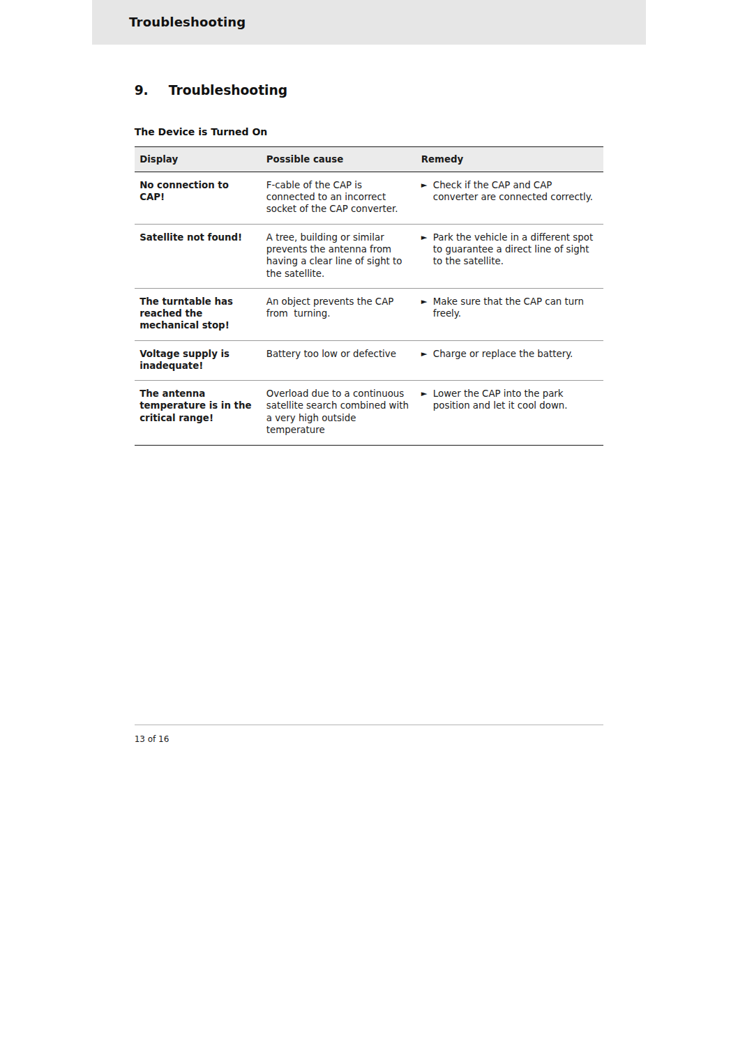Troubleshooting
9. Troubleshooting
The Device is Turned On
| Display | Possible cause | Remedy |
| --- | --- | --- |
| No connection to CAP! | F-cable of the CAP is connected to an incorrect socket of the CAP converter. | ► Check if the CAP and CAP converter are connected correctly. |
| Satellite not found! | A tree, building or similar prevents the antenna from having a clear line of sight to the satellite. | ► Park the vehicle in a different spot to guarantee a direct line of sight to the satellite. |
| The turntable has reached the mechanical stop! | An object prevents the CAP from turning. | ► Make sure that the CAP can turn freely. |
| Voltage supply is inadequate! | Battery too low or defective | ► Charge or replace the battery. |
| The antenna temperature is in the critical range! | Overload due to a continuous satellite search combined with a very high outside temperature | ► Lower the CAP into the park position and let it cool down. |
13 of 16